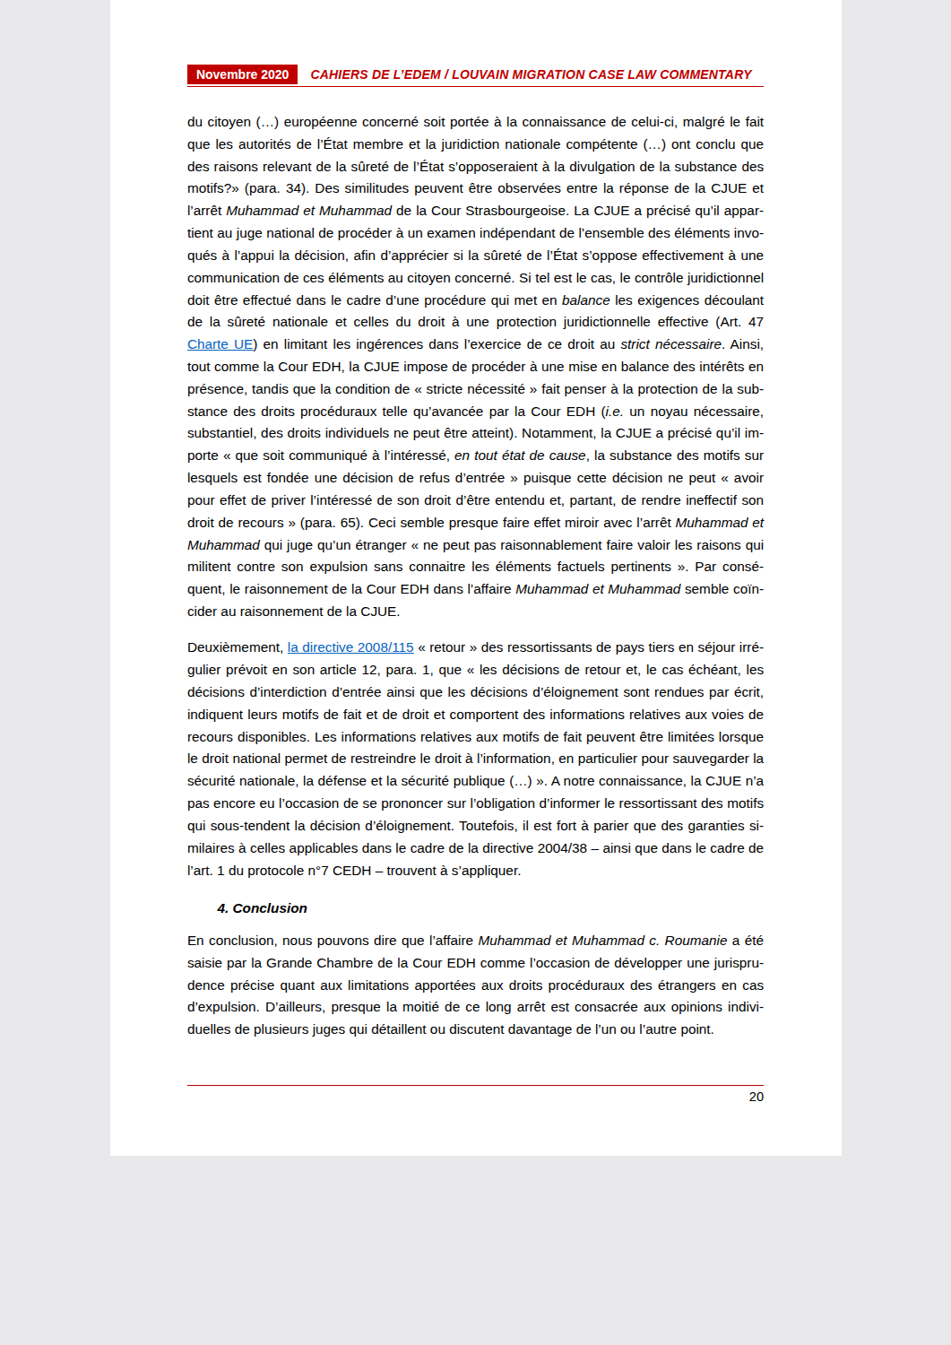Novembre 2020
Cahiers de l’EDEM / Louvain Migration Case Law Commentary
du citoyen (…) européenne concerné soit portée à la connaissance de celui-ci, malgré le fait que les autorités de l’État membre et la juridiction nationale compétente (…) ont conclu que des raisons relevant de la sûreté de l’État s’opposeraient à la divulgation de la substance des motifs?» (para. 34). Des similitudes peuvent être observées entre la réponse de la CJUE et l’arrêt Muhammad et Muhammad de la Cour Strasbourgeoise. La CJUE a précisé qu’il appartient au juge national de procéder à un examen indépendant de l’ensemble des éléments invoqués à l’appui la décision, afin d’apprécier si la sûreté de l’État s’oppose effectivement à une communication de ces éléments au citoyen concerné. Si tel est le cas, le contrôle juridictionnel doit être effectué dans le cadre d’une procédure qui met en balance les exigences découlant de la sûreté nationale et celles du droit à une protection juridictionnelle effective (Art. 47 Charte UE) en limitant les ingérences dans l’exercice de ce droit au strict nécessaire. Ainsi, tout comme la Cour EDH, la CJUE impose de procéder à une mise en balance des intérêts en présence, tandis que la condition de « stricte nécessité » fait penser à la protection de la substance des droits procéduraux telle qu’avancée par la Cour EDH (i.e. un noyau nécessaire, substantiel, des droits individuels ne peut être atteint). Notamment, la CJUE a précisé qu’il importe « que soit communiqué à l’intéressé, en tout état de cause, la substance des motifs sur lesquels est fondée une décision de refus d’entrée » puisque cette décision ne peut « avoir pour effet de priver l’intéressé de son droit d’être entendu et, partant, de rendre ineffectif son droit de recours » (para. 65). Ceci semble presque faire effet miroir avec l’arrêt Muhammad et Muhammad qui juge qu’un étranger « ne peut pas raisonnablement faire valoir les raisons qui militent contre son expulsion sans connaitre les éléments factuels pertinents ». Par conséquent, le raisonnement de la Cour EDH dans l’affaire Muhammad et Muhammad semble coïncider au raisonnement de la CJUE.
Deuxièmement, la directive 2008/115 « retour » des ressortissants de pays tiers en séjour irrégulier prévoit en son article 12, para. 1, que « les décisions de retour et, le cas échéant, les décisions d’interdiction d’entrée ainsi que les décisions d’éloignement sont rendues par écrit, indiquent leurs motifs de fait et de droit et comportent des informations relatives aux voies de recours disponibles. Les informations relatives aux motifs de fait peuvent être limitées lorsque le droit national permet de restreindre le droit à l’information, en particulier pour sauvegarder la sécurité nationale, la défense et la sécurité publique (…) ». A notre connaissance, la CJUE n’a pas encore eu l’occasion de se prononcer sur l’obligation d’informer le ressortissant des motifs qui sous-tendent la décision d’éloignement. Toutefois, il est fort à parier que des garanties similaires à celles applicables dans le cadre de la directive 2004/38 – ainsi que dans le cadre de l’art. 1 du protocole n°7 CEDH – trouvent à s’appliquer.
4. Conclusion
En conclusion, nous pouvons dire que l’affaire Muhammad et Muhammad c. Roumanie a été saisie par la Grande Chambre de la Cour EDH comme l’occasion de développer une jurisprudence précise quant aux limitations apportées aux droits procéduraux des étrangers en cas d’expulsion. D’ailleurs, presque la moitié de ce long arrêt est consacrée aux opinions individuelles de plusieurs juges qui détaillent ou discutent davantage de l’un ou l’autre point.
20